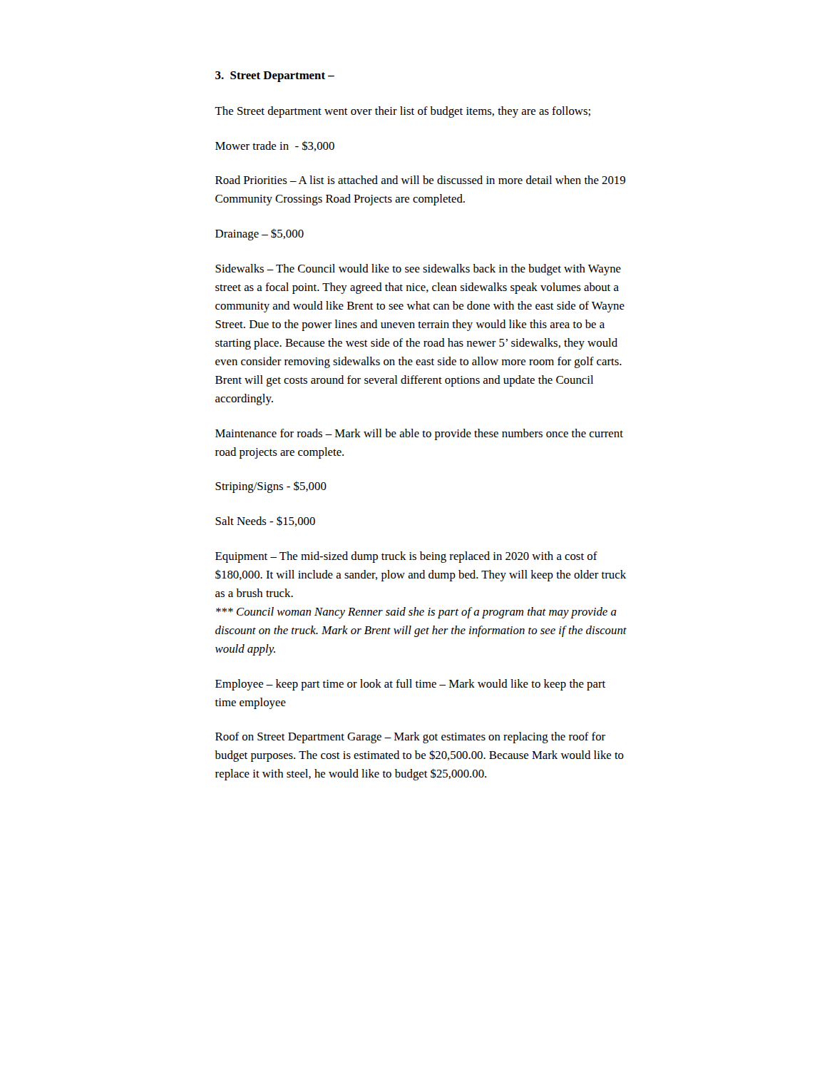3. Street Department –
The Street department went over their list of budget items, they are as follows;
Mower trade in - $3,000
Road Priorities – A list is attached and will be discussed in more detail when the 2019 Community Crossings Road Projects are completed.
Drainage – $5,000
Sidewalks – The Council would like to see sidewalks back in the budget with Wayne street as a focal point. They agreed that nice, clean sidewalks speak volumes about a community and would like Brent to see what can be done with the east side of Wayne Street. Due to the power lines and uneven terrain they would like this area to be a starting place. Because the west side of the road has newer 5’ sidewalks, they would even consider removing sidewalks on the east side to allow more room for golf carts. Brent will get costs around for several different options and update the Council accordingly.
Maintenance for roads – Mark will be able to provide these numbers once the current road projects are complete.
Striping/Signs - $5,000
Salt Needs - $15,000
Equipment – The mid-sized dump truck is being replaced in 2020 with a cost of $180,000. It will include a sander, plow and dump bed. They will keep the older truck as a brush truck.
*** Council woman Nancy Renner said she is part of a program that may provide a discount on the truck. Mark or Brent will get her the information to see if the discount would apply.
Employee – keep part time or look at full time – Mark would like to keep the part time employee
Roof on Street Department Garage – Mark got estimates on replacing the roof for budget purposes. The cost is estimated to be $20,500.00. Because Mark would like to replace it with steel, he would like to budget $25,000.00.